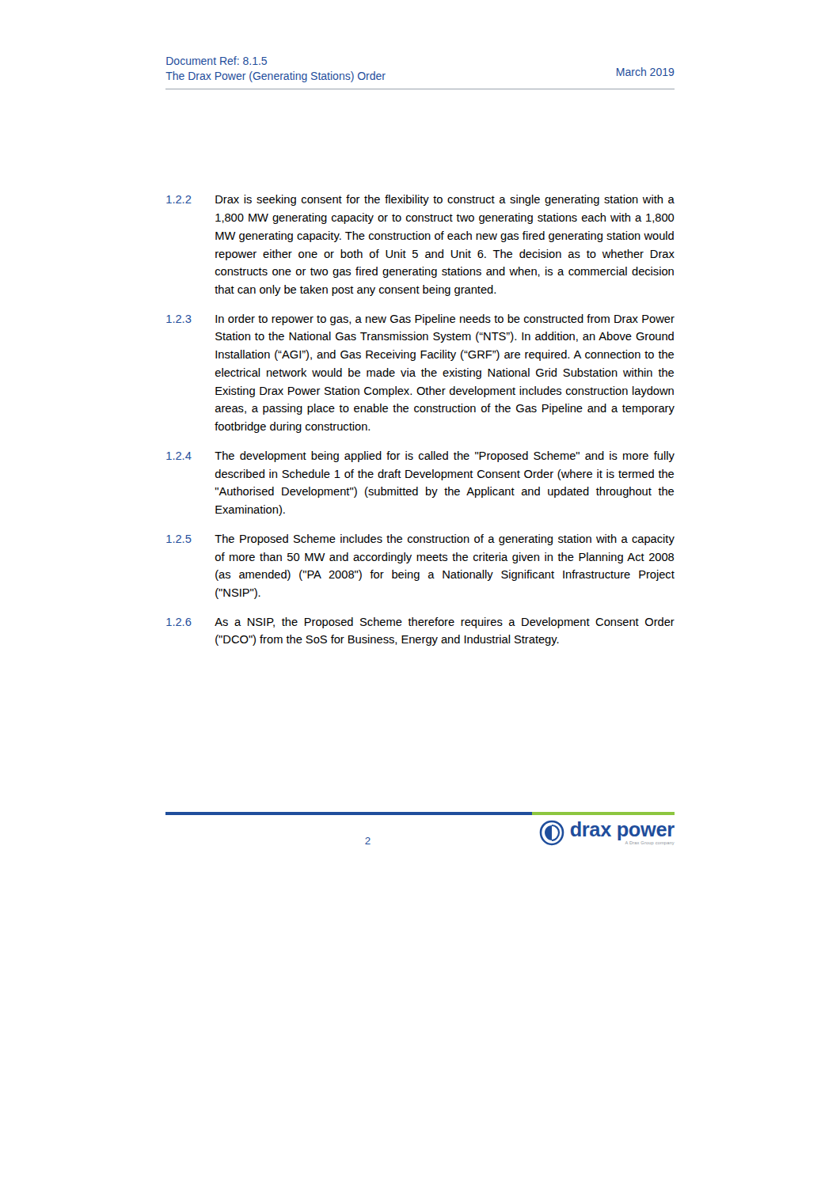Document Ref: 8.1.5
The Drax Power (Generating Stations) Order
March 2019
1.2.2
Drax is seeking consent for the flexibility to construct a single generating station with a 1,800 MW generating capacity or to construct two generating stations each with a 1,800 MW generating capacity. The construction of each new gas fired generating station would repower either one or both of Unit 5 and Unit 6. The decision as to whether Drax constructs one or two gas fired generating stations and when, is a commercial decision that can only be taken post any consent being granted.
1.2.3
In order to repower to gas, a new Gas Pipeline needs to be constructed from Drax Power Station to the National Gas Transmission System (“NTS”). In addition, an Above Ground Installation (“AGI”), and Gas Receiving Facility (“GRF”) are required. A connection to the electrical network would be made via the existing National Grid Substation within the Existing Drax Power Station Complex. Other development includes construction laydown areas, a passing place to enable the construction of the Gas Pipeline and a temporary footbridge during construction.
1.2.4
The development being applied for is called the "Proposed Scheme" and is more fully described in Schedule 1 of the draft Development Consent Order (where it is termed the "Authorised Development") (submitted by the Applicant and updated throughout the Examination).
1.2.5
The Proposed Scheme includes the construction of a generating station with a capacity of more than 50 MW and accordingly meets the criteria given in the Planning Act 2008 (as amended) ("PA 2008") for being a Nationally Significant Infrastructure Project ("NSIP").
1.2.6
As a NSIP, the Proposed Scheme therefore requires a Development Consent Order ("DCO") from the SoS for Business, Energy and Industrial Strategy.
2
drax power
A Drax Group company